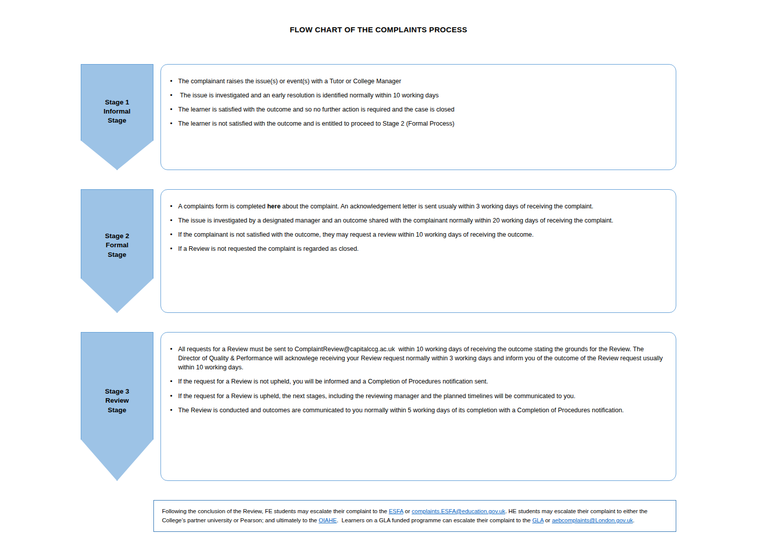FLOW CHART OF THE COMPLAINTS PROCESS
Stage 1
Informal
Stage
The complainant raises the issue(s) or event(s) with a Tutor or College Manager
The issue is investigated and an early resolution is identified normally within 10 working days
The learner is satisfied with the outcome and so no further action is required and the case is closed
The learner is not satisfied with the outcome and is entitled to proceed to Stage 2 (Formal Process)
Stage 2
Formal
Stage
A complaints form is completed here about the complaint. An acknowledgement letter is sent usualy within 3 working days of receiving the complaint.
The issue is investigated by a designated manager and an outcome shared with the complainant normally within 20 working days of receiving the complaint.
If the complainant is not satisfied with the outcome, they may request a review within 10 working days of receiving the outcome.
If a Review is not requested the complaint is regarded as closed.
Stage 3
Review
Stage
All requests for a Review must be sent to ComplaintReview@capitalccg.ac.uk within 10 working days of receiving the outcome stating the grounds for the Review. The Director of Quality & Performance will acknowlege receiving your Review request normally within 3 working days and inform you of the outcome of the Review request usually within 10 working days.
If the request for a Review is not upheld, you will be informed and a Completion of Procedures notification sent.
If the request for a Review is upheld, the next stages, including the reviewing manager and the planned timelines will be communicated to you.
The Review is conducted and outcomes are communicated to you normally within 5 working days of its completion with a Completion of Procedures notification.
Following the conclusion of the Review, FE students may escalate their complaint to the ESFA or complaints.ESFA@education.gov.uk. HE students may escalate their complaint to either the College’s partner university or Pearson; and ultimately to the OIAHE. Learners on a GLA funded programme can escalate their complaint to the GLA or aebcomplaints@London.gov.uk.